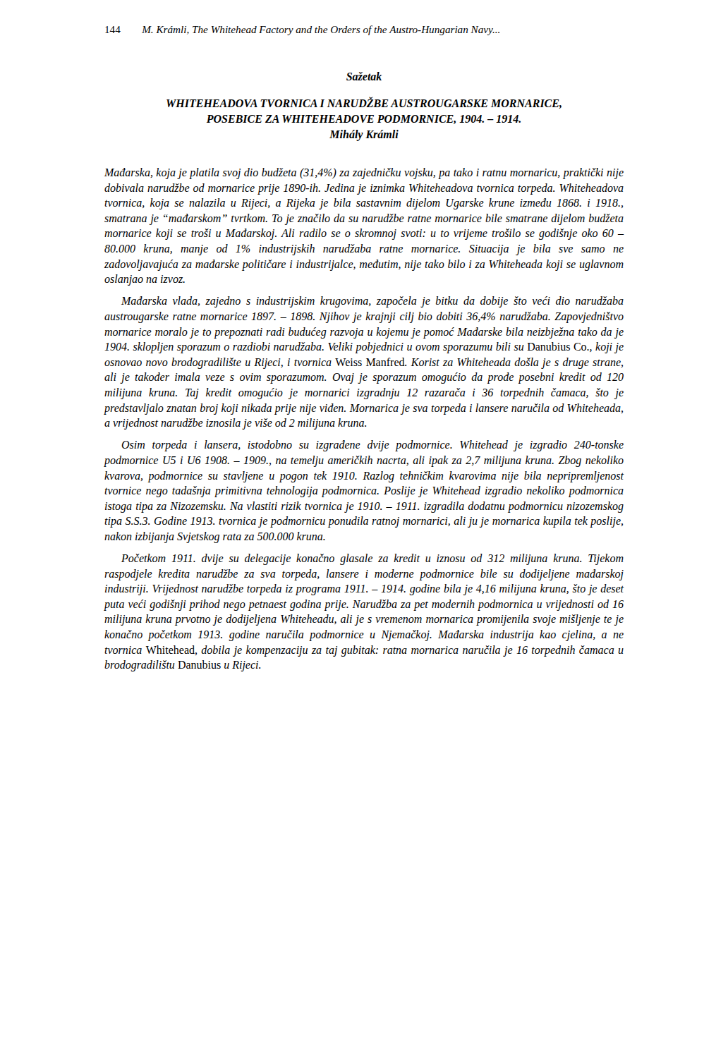144 M. Krámli, The Whitehead Factory and the Orders of the Austro-Hungarian Navy...
Sažetak
Whiteheadova tvornica i narudžbe austrougarske mornarice,
posebice za Whiteheadove podmornice, 1904. – 1914.
Mihály Krámli
Mađarska, koja je platila svoj dio budžeta (31,4%) za zajedničku vojsku, pa tako i ratnu mornaricu, praktički nije dobivala narudžbe od mornarice prije 1890-ih. Jedina je iznimka Whiteheadova tvornica torpeda. Whiteheadova tvornica, koja se nalazila u Rijeci, a Rijeka je bila sastavnim dijelom Ugarske krune između 1868. i 1918., smatrana je “mađarskom” tvrtkom. To je značilo da su narudžbe ratne mornarice bile smatrane dijelom budžeta mornarice koji se troši u Mađarskoj. Ali radilo se o skromnoj svoti: u to vrijeme trošilo se godišnje oko 60 – 80.000 kruna, manje od 1% industrijskih narudžaba ratne mornarice. Situacija je bila sve samo ne zadovoljavajuća za mađarske političare i industrijalce, međutim, nije tako bilo i za Whiteheada koji se uglavnom oslanjao na izvoz.
Mađarska vlada, zajedno s industrijskim krugovima, započela je bitku da dobije što veći dio narudžaba austrougarske ratne mornarice 1897. – 1898. Njihov je krajnji cilj bio dobiti 36,4% narudžaba. Zapovjedništvo mornarice moralo je to prepoznati radi budućeg razvoja u kojemu je pomoć Mađarske bila neizbježna tako da je 1904. sklopljen sporazum o razdiobi narudžaba. Veliki pobjednici u ovom sporazumu bili su Danubius Co., koji je osnovao novo brodogradilište u Rijeci, i tvornica Weiss Manfred. Korist za Whiteheada došla je s druge strane, ali je također imala veze s ovim sporazumom. Ovaj je sporazum omogućio da prođe posebni kredit od 120 milijuna kruna. Taj kredit omogućio je mornarici izgradnju 12 razarača i 36 torpednih čamaca, što je predstavljalo znatan broj koji nikada prije nije viđen. Mornarica je sva torpeda i lansere naručila od Whiteheada, a vrijednost narudžbe iznosila je više od 2 milijuna kruna.
Osim torpeda i lansera, istodobno su izgrađene dvije podmornice. Whitehead je izgradio 240-tonske podmornice U5 i U6 1908. – 1909., na temelju američkih nacrta, ali ipak za 2,7 milijuna kruna. Zbog nekoliko kvarova, podmornice su stavljene u pogon tek 1910. Razlog tehničkim kvarovima nije bila nepripremljenost tvornice nego tadašnja primitivna tehnologija podmornica. Poslije je Whitehead izgradio nekoliko podmornica istoga tipa za Nizozemsku. Na vlastiti rizik tvornica je 1910. – 1911. izgradila dodatnu podmornicu nizozemskog tipa S.S.3. Godine 1913. tvornica je podmornicu ponudila ratnoj mornarici, ali ju je mornarica kupila tek poslije, nakon izbijanja Svjetskog rata za 500.000 kruna.
Početkom 1911. dvije su delegacije konačno glasale za kredit u iznosu od 312 milijuna kruna. Tijekom raspodjele kredita narudžbe za sva torpeda, lansere i moderne podmornice bile su dodijeljene mađarskoj industriji. Vrijednost narudžbe torpeda iz programa 1911. – 1914. godine bila je 4,16 milijuna kruna, što je deset puta veći godišnji prihod nego petnaest godina prije. Narudžba za pet modernih podmornica u vrijednosti od 16 milijuna kruna prvotno je dodijeljena Whiteheadu, ali je s vremenom mornarica promijenila svoje mišljenje te je konačno početkom 1913. godine naručila podmornice u Njemačkoj. Mađarska industrija kao cjelina, a ne tvornica Whitehead, dobila je kompenzaciju za taj gubitak: ratna mornarica naručila je 16 torpednih čamaca u brodogradilištu Danubius u Rijeci.